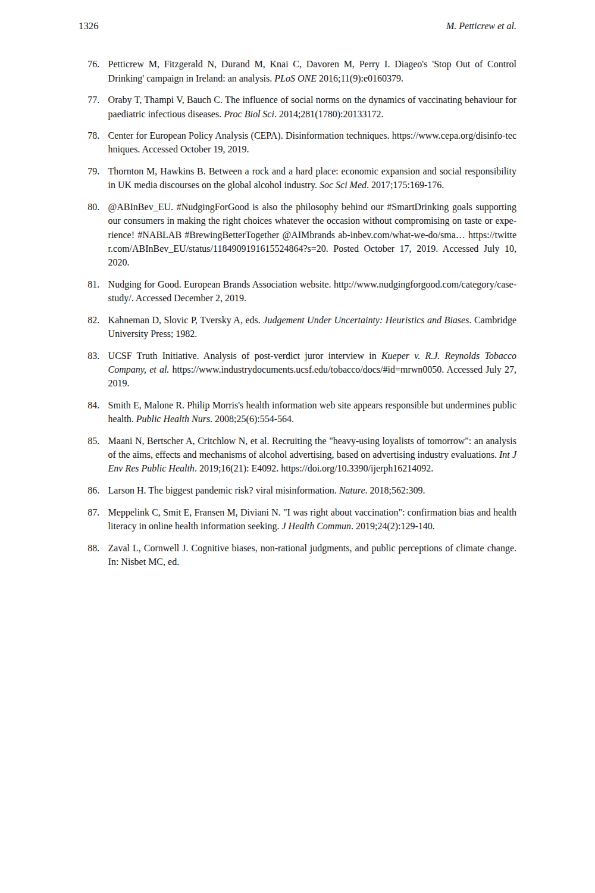1326 M. Petticrew et al.
76. Petticrew M, Fitzgerald N, Durand M, Knai C, Davoren M, Perry I. Diageo's 'Stop Out of Control Drinking' campaign in Ireland: an analysis. PLoS ONE 2016;11(9):e0160379.
77. Oraby T, Thampi V, Bauch C. The influence of social norms on the dynamics of vaccinating behaviour for paediatric infectious diseases. Proc Biol Sci. 2014;281(1780):20133172.
78. Center for European Policy Analysis (CEPA). Disinformation techniques. https://www.cepa.org/disinfo-techniques. Accessed October 19, 2019.
79. Thornton M, Hawkins B. Between a rock and a hard place: economic expansion and social responsibility in UK media discourses on the global alcohol industry. Soc Sci Med. 2017;175:169-176.
80. @ABInBev_EU. #NudgingForGood is also the philosophy behind our #SmartDrinking goals supporting our consumers in making the right choices whatever the occasion without compromising on taste or experience! #NABLAB #BrewingBetterTogether @AIMbrands ab-inbev.com/what-we-do/sma… https://twitter.com/ABInBev_EU/status/1184909191615524864?s=20. Posted October 17, 2019. Accessed July 10, 2020.
81. Nudging for Good. European Brands Association website. http://www.nudgingforgood.com/category/case-study/. Accessed December 2, 2019.
82. Kahneman D, Slovic P, Tversky A, eds. Judgement Under Uncertainty: Heuristics and Biases. Cambridge University Press; 1982.
83. UCSF Truth Initiative. Analysis of post-verdict juror interview in Kueper v. R.J. Reynolds Tobacco Company, et al. https://www.industrydocuments.ucsf.edu/tobacco/docs/#id=mrwn0050. Accessed July 27, 2019.
84. Smith E, Malone R. Philip Morris's health information web site appears responsible but undermines public health. Public Health Nurs. 2008;25(6):554-564.
85. Maani N, Bertscher A, Critchlow N, et al. Recruiting the "heavy-using loyalists of tomorrow": an analysis of the aims, effects and mechanisms of alcohol advertising, based on advertising industry evaluations. Int J Env Res Public Health. 2019;16(21): E4092. https://doi.org/10.3390/ijerph16214092.
86. Larson H. The biggest pandemic risk? viral misinformation. Nature. 2018;562:309.
87. Meppelink C, Smit E, Fransen M, Diviani N. "I was right about vaccination": confirmation bias and health literacy in online health information seeking. J Health Commun. 2019;24(2):129-140.
88. Zaval L, Cornwell J. Cognitive biases, non-rational judgments, and public perceptions of climate change. In: Nisbet MC, ed.